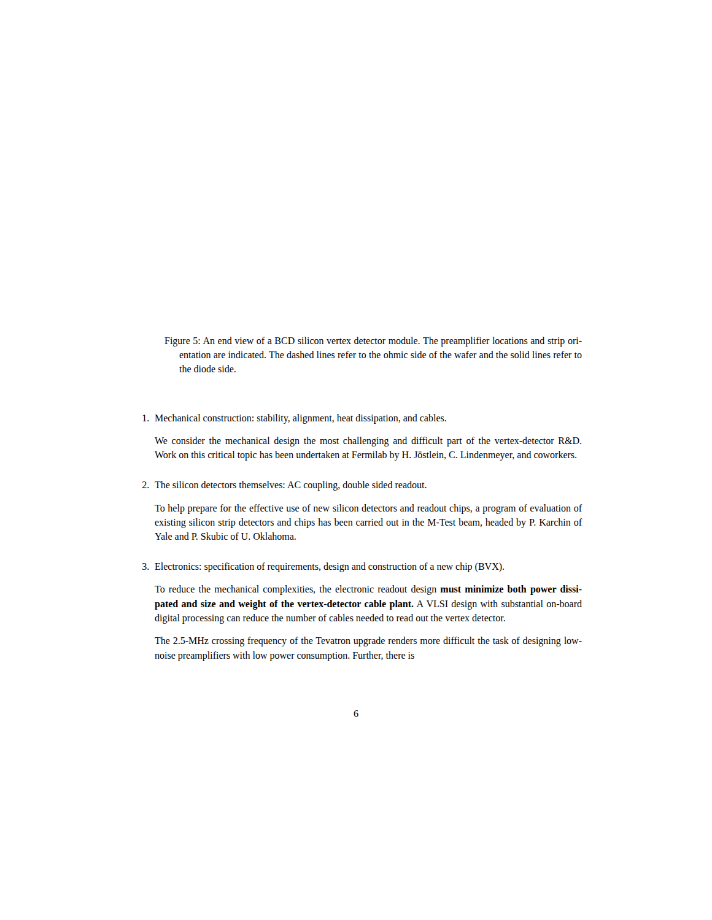Figure 5: An end view of a BCD silicon vertex detector module. The preamplifier locations and strip orientation are indicated. The dashed lines refer to the ohmic side of the wafer and the solid lines refer to the diode side.
Mechanical construction: stability, alignment, heat dissipation, and cables.
We consider the mechanical design the most challenging and difficult part of the vertex-detector R&D. Work on this critical topic has been undertaken at Fermilab by H. Jöstlein, C. Lindenmeyer, and coworkers.
The silicon detectors themselves: AC coupling, double sided readout.
To help prepare for the effective use of new silicon detectors and readout chips, a program of evaluation of existing silicon strip detectors and chips has been carried out in the M-Test beam, headed by P. Karchin of Yale and P. Skubic of U. Oklahoma.
Electronics: specification of requirements, design and construction of a new chip (BVX).
To reduce the mechanical complexities, the electronic readout design must minimize both power dissipated and size and weight of the vertex-detector cable plant. A VLSI design with substantial on-board digital processing can reduce the number of cables needed to read out the vertex detector.
The 2.5-MHz crossing frequency of the Tevatron upgrade renders more difficult the task of designing low-noise preamplifiers with low power consumption. Further, there is
6